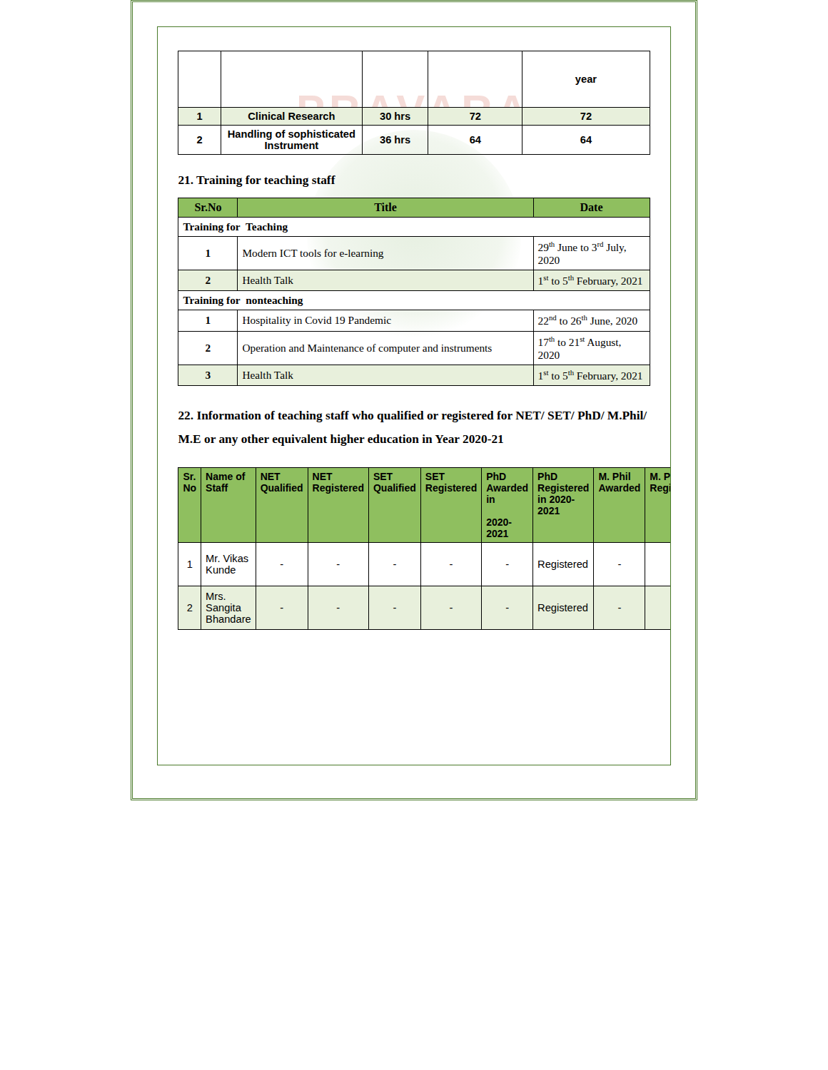PRAVARA
| | | | | year |
| 1 | Clinical Research | 30 hrs | 72 | 72 |
| 2 | Handling of sophisticated Instrument | 36 hrs | 64 | 64 |
21. Training for teaching staff
| Sr.No | Title | Date |
| --- | --- | --- |
| Training for Teaching |
| 1 | Modern ICT tools for e-learning | 29 th June to 3 rd July, 2020 |
| 2 | Health Talk | 1 st to 5 th February, 2021 |
| Training for nonteaching |
| 1 | Hospitality in Covid 19 Pandemic | 22 nd to 26 th June, 2020 |
| 2 | Operation and Maintenance of computer and instruments | 17 th to 21 st August, 2020 |
| 3 | Health Talk | 1 st to 5 th February, 2021 |
22. Information of teaching staff who qualified or registered for NET/ SET/ PhD/ M.Phil/ M.E or any other equivalent higher education in Year 2020-21
| Sr. No | Name of Staff | NET Qualified | NET Registered | SET Qualified | SET Registered | PhD Awarded in 2020-2021 | PhD Registered in 2020-2021 | M. Phil Awarded | M. Phil Registered |
| --- | --- | --- | --- | --- | --- | --- | --- | --- | --- |
| 1 | Mr. Vikas Kunde | - | - | - | - | - | Registered | - | - |
| 2 | Mrs. Sangita Bhandare | - | - | - | - | - | Registered | - | - |